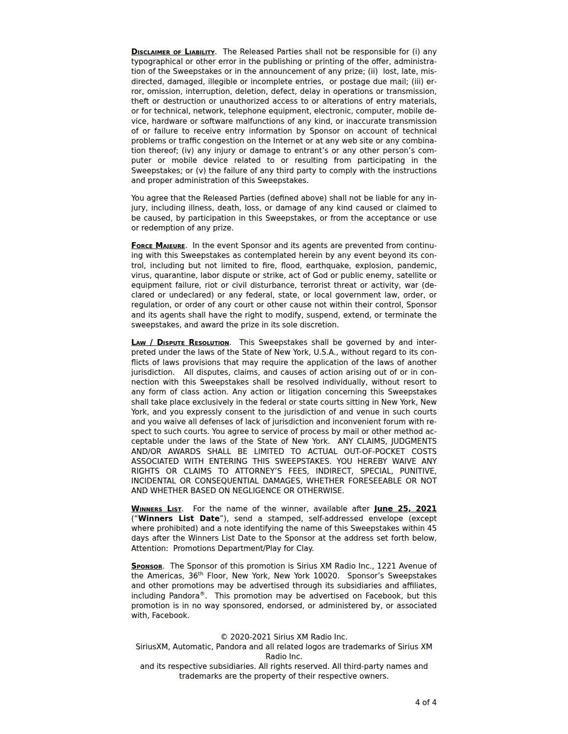Disclaimer of Liability. The Released Parties shall not be responsible for (i) any typographical or other error in the publishing or printing of the offer, administration of the Sweepstakes or in the announcement of any prize; (ii) lost, late, misdirected, damaged, illegible or incomplete entries, or postage due mail; (iii) error, omission, interruption, deletion, defect, delay in operations or transmission, theft or destruction or unauthorized access to or alterations of entry materials, or for technical, network, telephone equipment, electronic, computer, mobile device, hardware or software malfunctions of any kind, or inaccurate transmission of or failure to receive entry information by Sponsor on account of technical problems or traffic congestion on the Internet or at any web site or any combination thereof; (iv) any injury or damage to entrant’s or any other person’s computer or mobile device related to or resulting from participating in the Sweepstakes; or (v) the failure of any third party to comply with the instructions and proper administration of this Sweepstakes.
You agree that the Released Parties (defined above) shall not be liable for any injury, including illness, death, loss, or damage of any kind caused or claimed to be caused, by participation in this Sweepstakes, or from the acceptance or use or redemption of any prize.
Force Majeure. In the event Sponsor and its agents are prevented from continuing with this Sweepstakes as contemplated herein by any event beyond its control, including but not limited to fire, flood, earthquake, explosion, pandemic, virus, quarantine, labor dispute or strike, act of God or public enemy, satellite or equipment failure, riot or civil disturbance, terrorist threat or activity, war (declared or undeclared) or any federal, state, or local government law, order, or regulation, or order of any court or other cause not within their control, Sponsor and its agents shall have the right to modify, suspend, extend, or terminate the sweepstakes, and award the prize in its sole discretion.
Law / Dispute Resolution. This Sweepstakes shall be governed by and interpreted under the laws of the State of New York, U.S.A., without regard to its conflicts of laws provisions that may require the application of the laws of another jurisdiction. All disputes, claims, and causes of action arising out of or in connection with this Sweepstakes shall be resolved individually, without resort to any form of class action. Any action or litigation concerning this Sweepstakes shall take place exclusively in the federal or state courts sitting in New York, New York, and you expressly consent to the jurisdiction of and venue in such courts and you waive all defenses of lack of jurisdiction and inconvenient forum with respect to such courts. You agree to service of process by mail or other method acceptable under the laws of the State of New York. Any claims, judgments and/or awards shall be limited to actual out-of-pocket costs associated with entering this sweepstakes. You hereby waive any rights or claims to attorney’s fees, indirect, special, punitive, incidental or consequential damages, whether foreseeable or not and whether based on negligence or otherwise.
Winners List. For the name of the winner, available after June 25, 2021 (“Winners List Date”), send a stamped, self-addressed envelope (except where prohibited) and a note identifying the name of this Sweepstakes within 45 days after the Winners List Date to the Sponsor at the address set forth below, Attention: Promotions Department/Play for Clay.
Sponsor. The Sponsor of this promotion is Sirius XM Radio Inc., 1221 Avenue of the Americas, 36th Floor, New York, New York 10020. Sponsor’s Sweepstakes and other promotions may be advertised through its subsidiaries and affiliates, including Pandora®. This promotion may be advertised on Facebook, but this promotion is in no way sponsored, endorsed, or administered by, or associated with, Facebook.
© 2020-2021 Sirius XM Radio Inc.
SiriusXM, Automatic, Pandora and all related logos are trademarks of Sirius XM Radio Inc.
and its respective subsidiaries. All rights reserved. All third-party names and trademarks are the property of their respective owners.
4 of 4